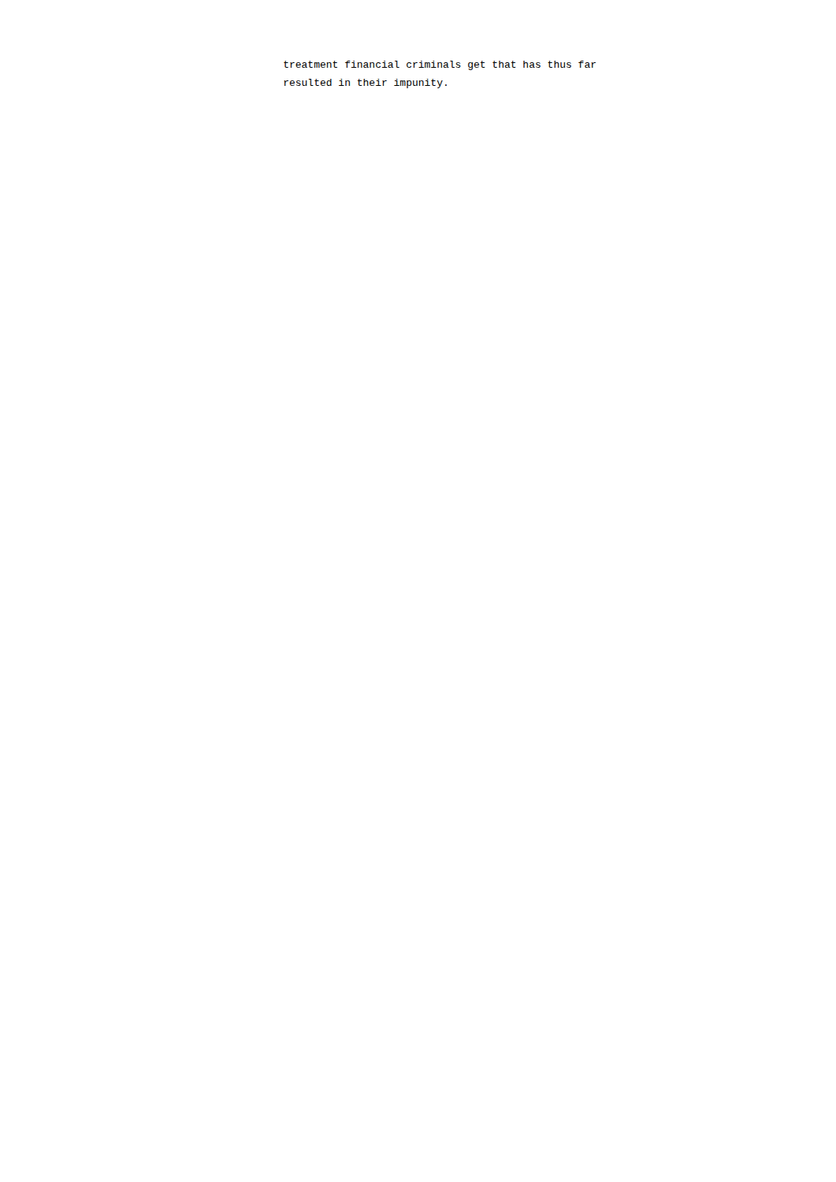treatment financial criminals get that has thus far resulted in their impunity.